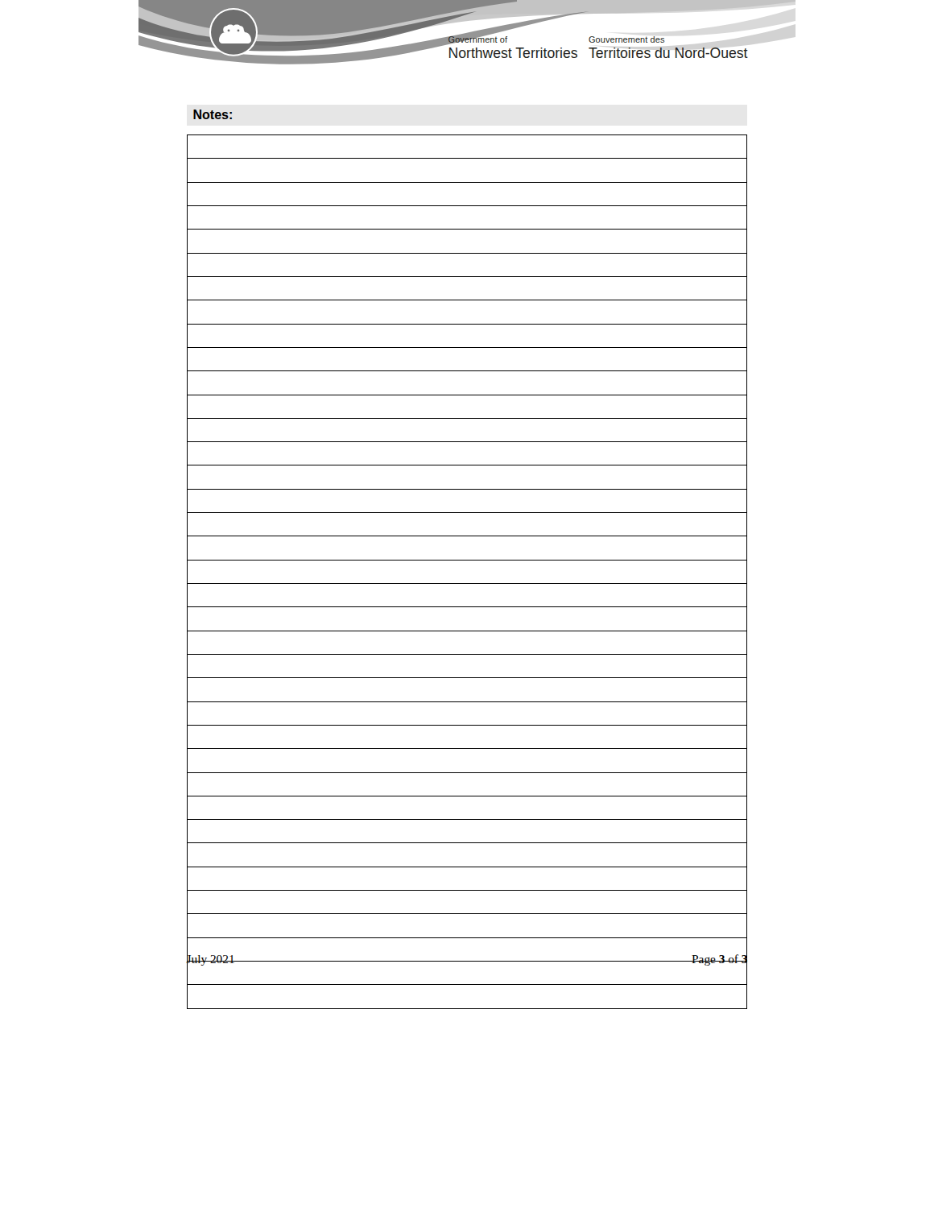Government of
Northwest Territories
Gouvernement des
Territoires du Nord-Ouest
Notes:
July 2021
Page 3 of 3